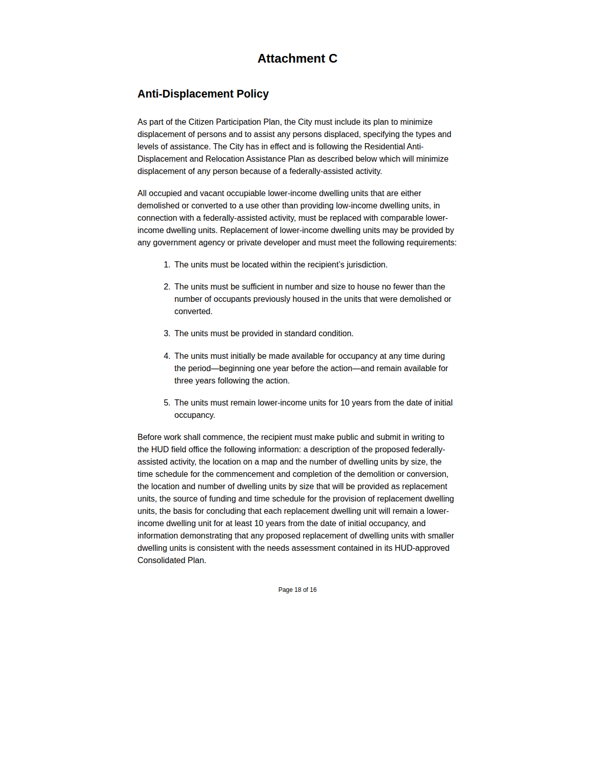Attachment C
Anti-Displacement Policy
As part of the Citizen Participation Plan, the City must include its plan to minimize displacement of persons and to assist any persons displaced, specifying the types and levels of assistance. The City has in effect and is following the Residential Anti-Displacement and Relocation Assistance Plan as described below which will minimize displacement of any person because of a federally-assisted activity.
All occupied and vacant occupiable lower-income dwelling units that are either demolished or converted to a use other than providing low-income dwelling units, in connection with a federally-assisted activity, must be replaced with comparable lower-income dwelling units. Replacement of lower-income dwelling units may be provided by any government agency or private developer and must meet the following requirements:
The units must be located within the recipient’s jurisdiction.
The units must be sufficient in number and size to house no fewer than the number of occupants previously housed in the units that were demolished or converted.
The units must be provided in standard condition.
The units must initially be made available for occupancy at any time during the period—beginning one year before the action—and remain available for three years following the action.
The units must remain lower-income units for 10 years from the date of initial occupancy.
Before work shall commence, the recipient must make public and submit in writing to the HUD field office the following information: a description of the proposed federally-assisted activity, the location on a map and the number of dwelling units by size, the time schedule for the commencement and completion of the demolition or conversion, the location and number of dwelling units by size that will be provided as replacement units, the source of funding and time schedule for the provision of replacement dwelling units, the basis for concluding that each replacement dwelling unit will remain a lower-income dwelling unit for at least 10 years from the date of initial occupancy, and information demonstrating that any proposed replacement of dwelling units with smaller dwelling units is consistent with the needs assessment contained in its HUD-approved Consolidated Plan.
Page 18 of 16